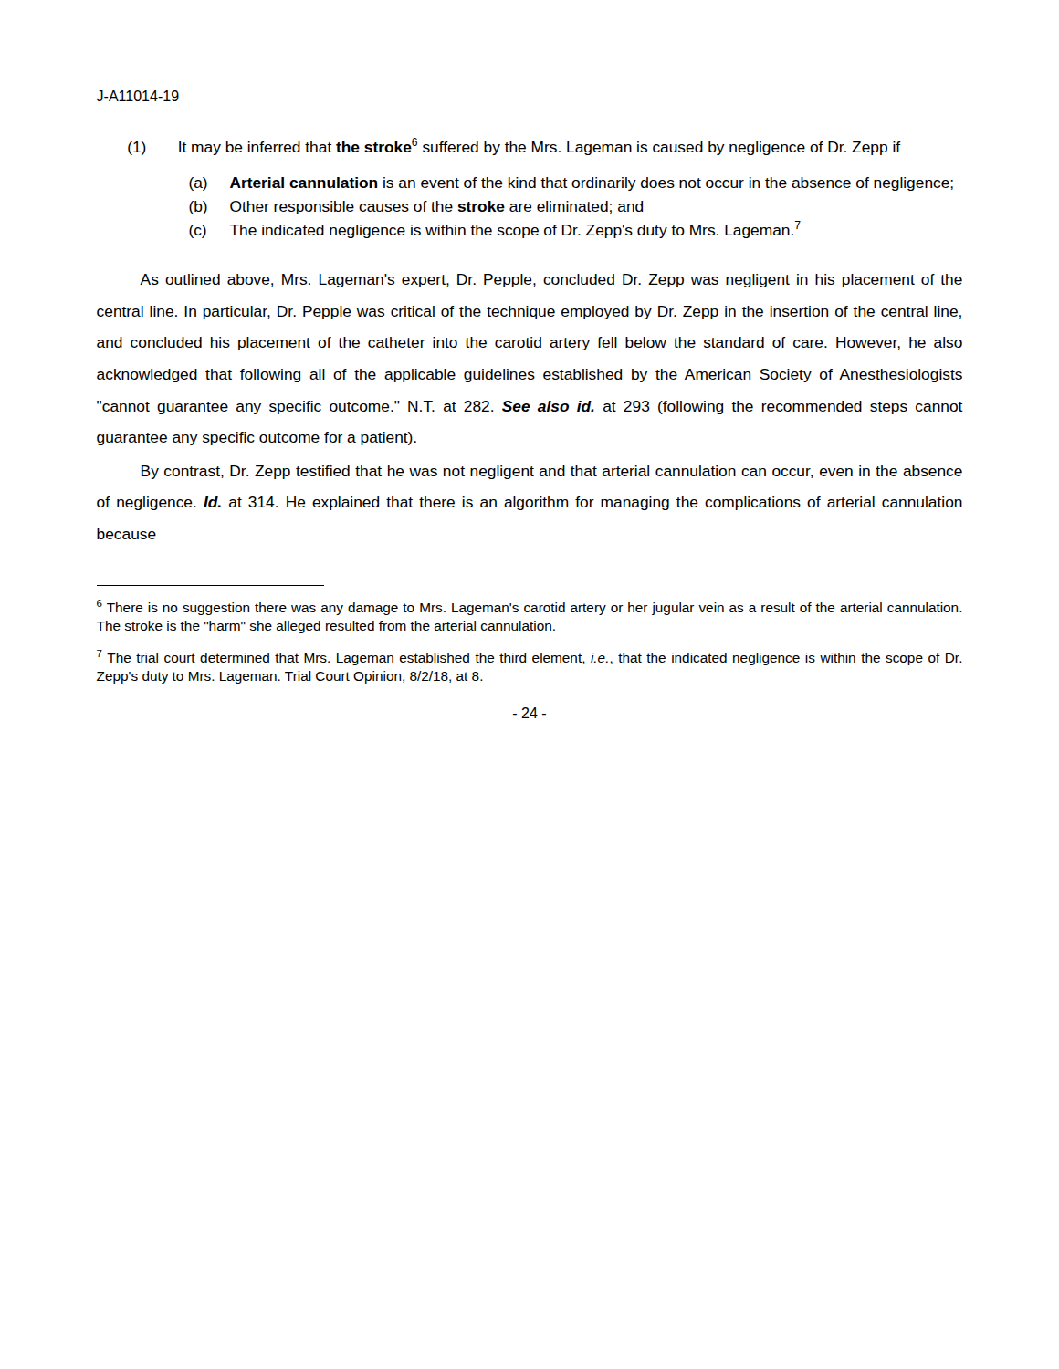J-A11014-19
(1) It may be inferred that the stroke6 suffered by the Mrs. Lageman is caused by negligence of Dr. Zepp if
(a) Arterial cannulation is an event of the kind that ordinarily does not occur in the absence of negligence;
(b) Other responsible causes of the stroke are eliminated; and
(c) The indicated negligence is within the scope of Dr. Zepp's duty to Mrs. Lageman.7
As outlined above, Mrs. Lageman's expert, Dr. Pepple, concluded Dr. Zepp was negligent in his placement of the central line. In particular, Dr. Pepple was critical of the technique employed by Dr. Zepp in the insertion of the central line, and concluded his placement of the catheter into the carotid artery fell below the standard of care. However, he also acknowledged that following all of the applicable guidelines established by the American Society of Anesthesiologists "cannot guarantee any specific outcome." N.T. at 282. See also id. at 293 (following the recommended steps cannot guarantee any specific outcome for a patient).
By contrast, Dr. Zepp testified that he was not negligent and that arterial cannulation can occur, even in the absence of negligence. Id. at 314. He explained that there is an algorithm for managing the complications of arterial cannulation because
6 There is no suggestion there was any damage to Mrs. Lageman's carotid artery or her jugular vein as a result of the arterial cannulation. The stroke is the "harm" she alleged resulted from the arterial cannulation.
7 The trial court determined that Mrs. Lageman established the third element, i.e., that the indicated negligence is within the scope of Dr. Zepp's duty to Mrs. Lageman. Trial Court Opinion, 8/2/18, at 8.
- 24 -